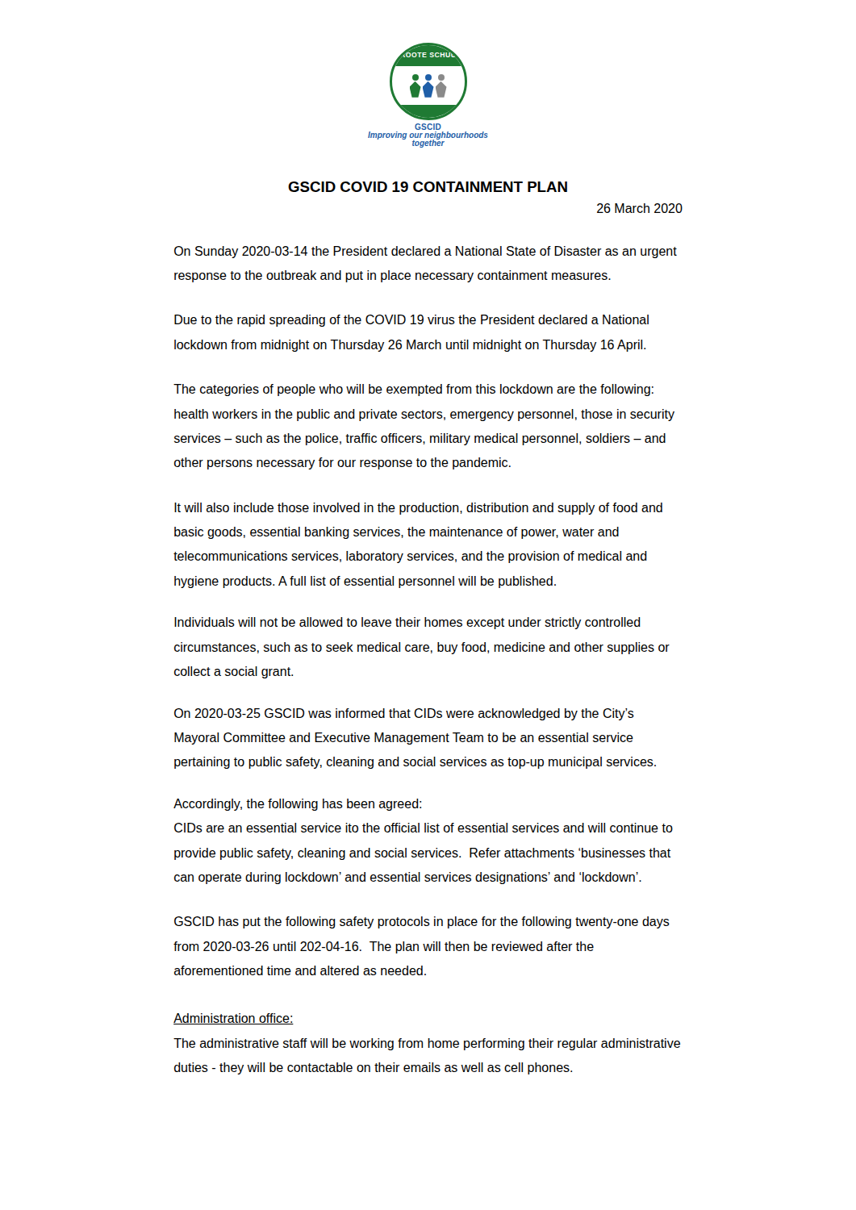Groote Schuur
GSCID
Improving our neighbourhoods together
GSCID COVID 19 CONTAINMENT PLAN
26 March 2020
On Sunday 2020-03-14 the President declared a National State of Disaster as an urgent response to the outbreak and put in place necessary containment measures.
Due to the rapid spreading of the COVID 19 virus the President declared a National lockdown from midnight on Thursday 26 March until midnight on Thursday 16 April.
The categories of people who will be exempted from this lockdown are the following: health workers in the public and private sectors, emergency personnel, those in security services – such as the police, traffic officers, military medical personnel, soldiers – and other persons necessary for our response to the pandemic.
It will also include those involved in the production, distribution and supply of food and basic goods, essential banking services, the maintenance of power, water and telecommunications services, laboratory services, and the provision of medical and hygiene products. A full list of essential personnel will be published.
Individuals will not be allowed to leave their homes except under strictly controlled circumstances, such as to seek medical care, buy food, medicine and other supplies or collect a social grant.
On 2020-03-25 GSCID was informed that CIDs were acknowledged by the City’s Mayoral Committee and Executive Management Team to be an essential service pertaining to public safety, cleaning and social services as top-up municipal services.
Accordingly, the following has been agreed:
CIDs are an essential service ito the official list of essential services and will continue to provide public safety, cleaning and social services. Refer attachments ‘businesses that can operate during lockdown’ and essential services designations’ and ‘lockdown’.
GSCID has put the following safety protocols in place for the following twenty-one days from 2020-03-26 until 202-04-16. The plan will then be reviewed after the aforementioned time and altered as needed.
Administration office:
The administrative staff will be working from home performing their regular administrative duties - they will be contactable on their emails as well as cell phones.